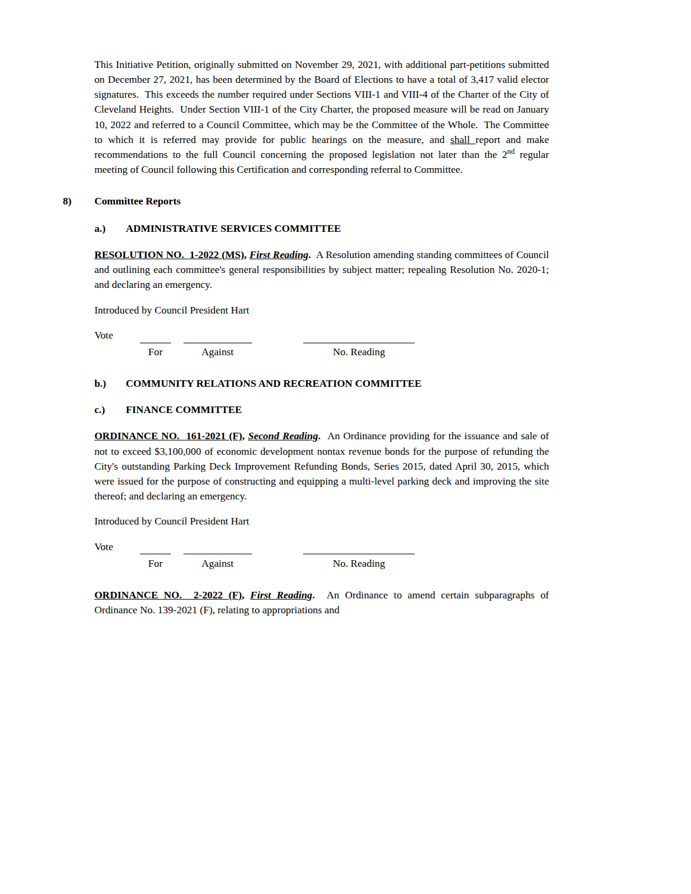This Initiative Petition, originally submitted on November 29, 2021, with additional part-petitions submitted on December 27, 2021, has been determined by the Board of Elections to have a total of 3,417 valid elector signatures. This exceeds the number required under Sections VIII-1 and VIII-4 of the Charter of the City of Cleveland Heights. Under Section VIII-1 of the City Charter, the proposed measure will be read on January 10, 2022 and referred to a Council Committee, which may be the Committee of the Whole. The Committee to which it is referred may provide for public hearings on the measure, and shall report and make recommendations to the full Council concerning the proposed legislation not later than the 2nd regular meeting of Council following this Certification and corresponding referral to Committee.
8)
Committee Reports
a.)
ADMINISTRATIVE SERVICES COMMITTEE
RESOLUTION NO. 1-2022 (MS), First Reading. A Resolution amending standing committees of Council and outlining each committee's general responsibilities by subject matter; repealing Resolution No. 2020-1; and declaring an emergency.
Introduced by Council President Hart
| Vote | | | | | |
| | For | | Against | | No. Reading |
b.)
COMMUNITY RELATIONS AND RECREATION COMMITTEE
c.)
FINANCE COMMITTEE
ORDINANCE NO. 161-2021 (F), Second Reading. An Ordinance providing for the issuance and sale of not to exceed $3,100,000 of economic development nontax revenue bonds for the purpose of refunding the City's outstanding Parking Deck Improvement Refunding Bonds, Series 2015, dated April 30, 2015, which were issued for the purpose of constructing and equipping a multi-level parking deck and improving the site thereof; and declaring an emergency.
Introduced by Council President Hart
| Vote | | | | | |
| | For | | Against | | No. Reading |
ORDINANCE NO. 2-2022 (F), First Reading. An Ordinance to amend certain subparagraphs of Ordinance No. 139-2021 (F), relating to appropriations and